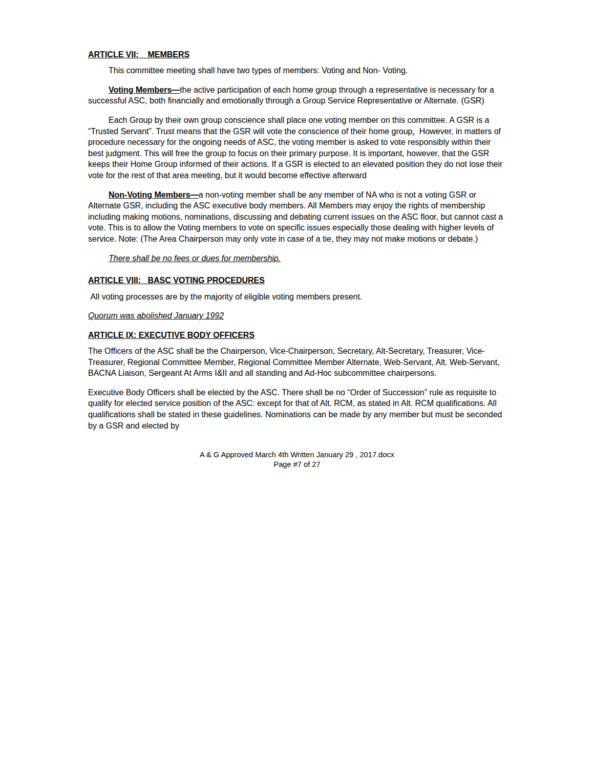ARTICLE VII: MEMBERS
This committee meeting shall have two types of members: Voting and Non- Voting.
Voting Members—the active participation of each home group through a representative is necessary for a successful ASC, both financially and emotionally through a Group Service Representative or Alternate. (GSR)
Each Group by their own group conscience shall place one voting member on this committee. A GSR is a “Trusted Servant”. Trust means that the GSR will vote the conscience of their home group. However, in matters of procedure necessary for the ongoing needs of ASC, the voting member is asked to vote responsibly within their best judgment. This will free the group to focus on their primary purpose. It is important, however, that the GSR keeps their Home Group informed of their actions. If a GSR is elected to an elevated position they do not lose their vote for the rest of that area meeting, but it would become effective afterward
Non-Voting Members—a non-voting member shall be any member of NA who is not a voting GSR or Alternate GSR, including the ASC executive body members. All Members may enjoy the rights of membership including making motions, nominations, discussing and debating current issues on the ASC floor, but cannot cast a vote. This is to allow the Voting members to vote on specific issues especially those dealing with higher levels of service. Note: (The Area Chairperson may only vote in case of a tie, they may not make motions or debate.)
There shall be no fees or dues for membership.
ARTICLE VIII: BASC VOTING PROCEDURES
All voting processes are by the majority of eligible voting members present.
Quorum was abolished January 1992
ARTICLE IX: EXECUTIVE BODY OFFICERS
The Officers of the ASC shall be the Chairperson, Vice-Chairperson, Secretary, Alt-Secretary, Treasurer, Vice-Treasurer, Regional Committee Member, Regional Committee Member Alternate, Web-Servant, Alt. Web-Servant, BACNA Liaison, Sergeant At Arms I&II and all standing and Ad-Hoc subcommittee chairpersons.
Executive Body Officers shall be elected by the ASC. There shall be no “Order of Succession” rule as requisite to qualify for elected service position of the ASC: except for that of Alt. RCM, as stated in Alt. RCM qualifications. All qualifications shall be stated in these guidelines. Nominations can be made by any member but must be seconded by a GSR and elected by
A & G Approved March 4th Written January 29 , 2017.docx
Page #7 of 27